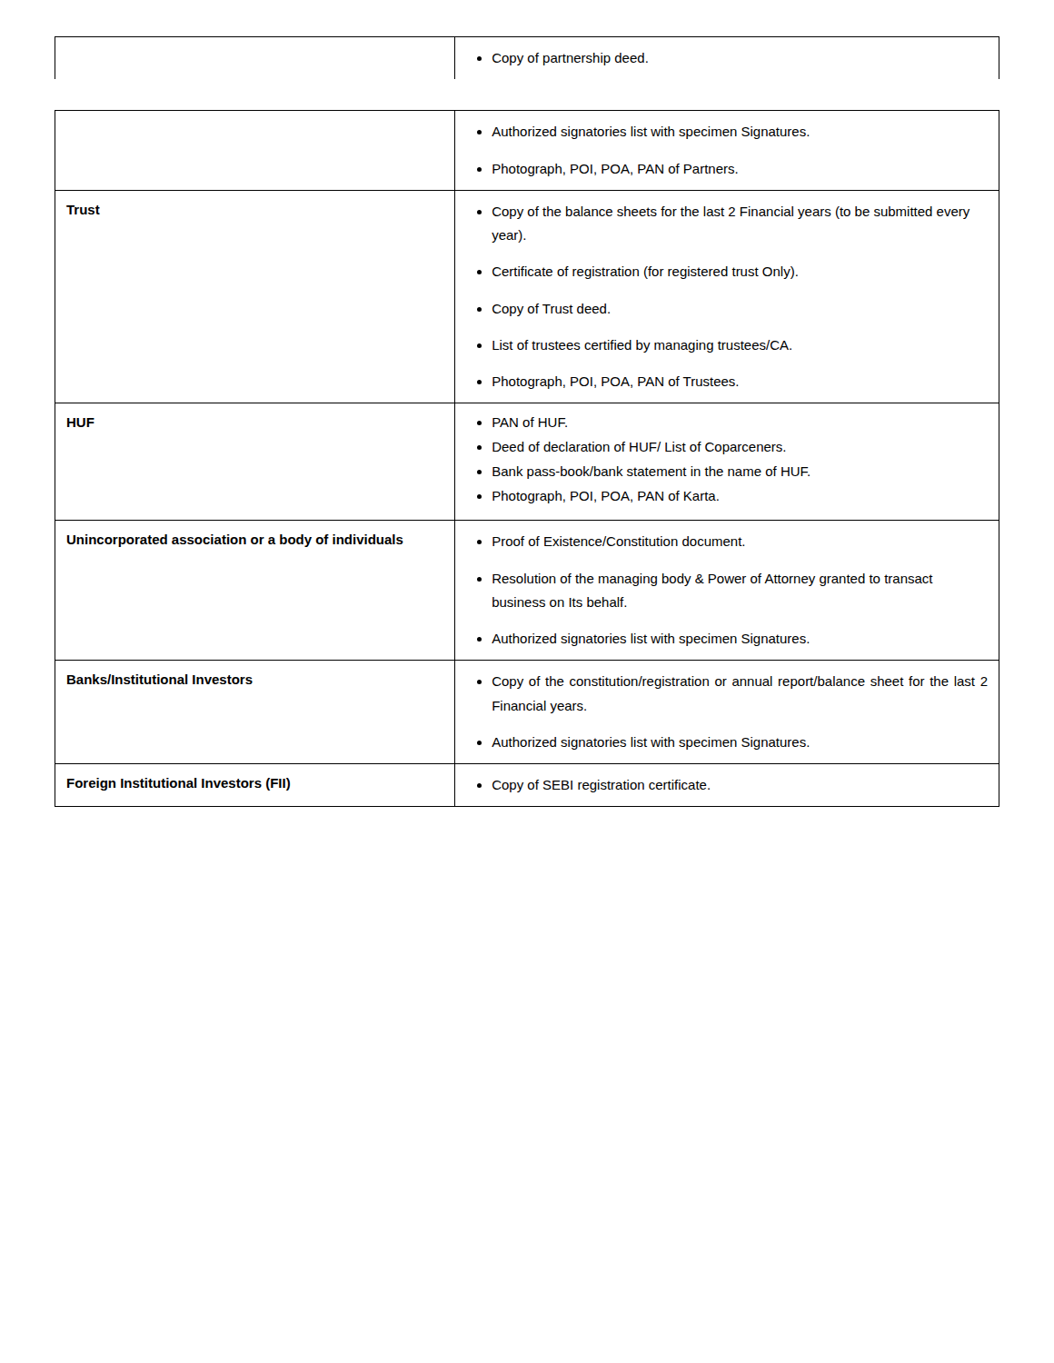| | Copy of partnership deed. |
| | Authorized signatories list with specimen Signatures. Photograph, POI, POA, PAN of Partners. |
| Trust | Copy of the balance sheets for the last 2 Financial years (to be submitted every year). Certificate of registration (for registered trust Only). Copy of Trust deed. List of trustees certified by managing trustees/CA. Photograph, POI, POA, PAN of Trustees. |
| HUF | PAN of HUF. Deed of declaration of HUF/ List of Coparceners. Bank pass-book/bank statement in the name of HUF. Photograph, POI, POA, PAN of Karta. |
| Unincorporated association or a body of individuals | Proof of Existence/Constitution document. Resolution of the managing body & Power of Attorney granted to transact business on Its behalf. Authorized signatories list with specimen Signatures. |
| Banks/Institutional Investors | Copy of the constitution/registration or annual report/balance sheet for the last 2 Financial years. Authorized signatories list with specimen Signatures. |
| Foreign Institutional Investors (FII) | Copy of SEBI registration certificate. |